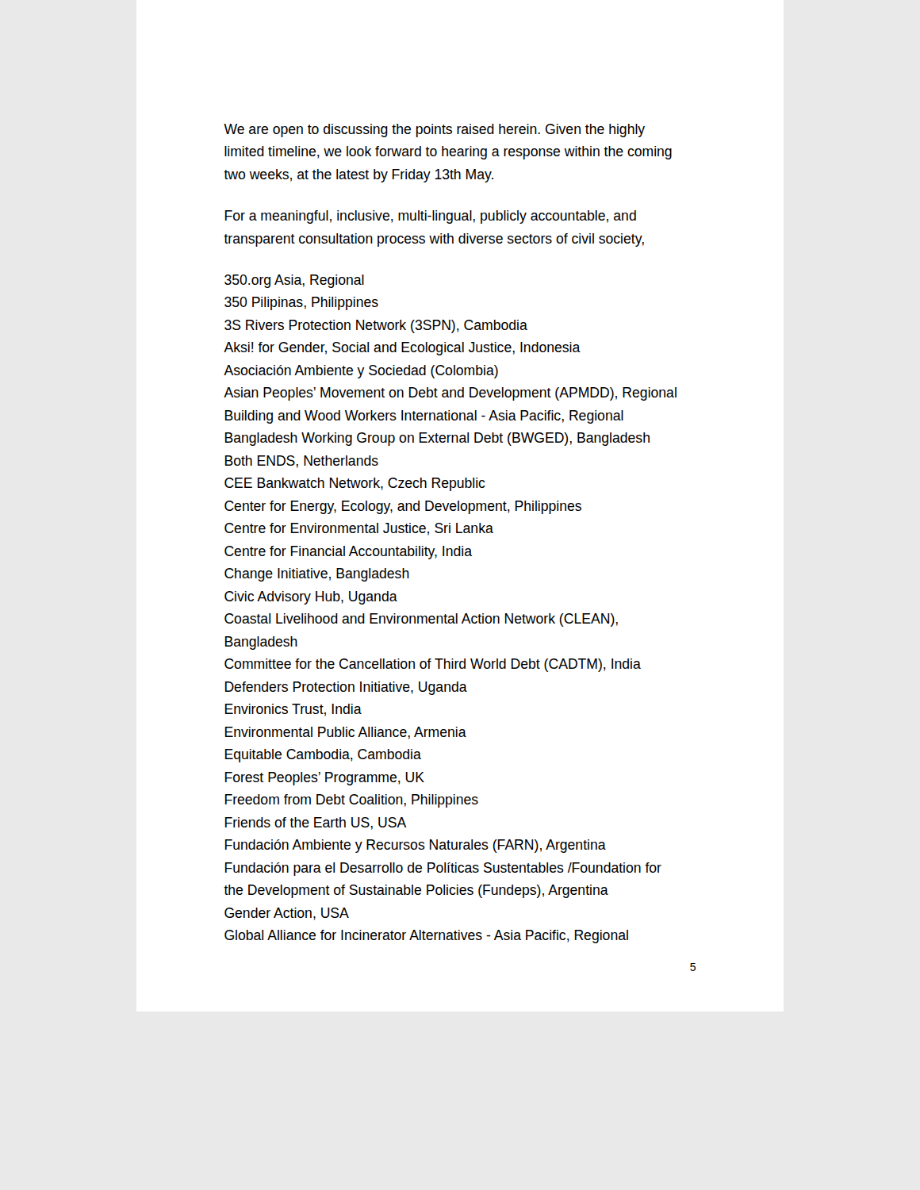We are open to discussing the points raised herein. Given the highly limited timeline, we look forward to hearing a response within the coming two weeks, at the latest by Friday 13th May.
For a meaningful, inclusive, multi-lingual, publicly accountable, and transparent consultation process with diverse sectors of civil society,
350.org Asia, Regional
350 Pilipinas, Philippines
3S Rivers Protection Network (3SPN), Cambodia
Aksi! for Gender, Social and Ecological Justice, Indonesia
Asociación Ambiente y Sociedad (Colombia)
Asian Peoples’ Movement on Debt and Development (APMDD), Regional
Building and Wood Workers International - Asia Pacific, Regional
Bangladesh Working Group on External Debt (BWGED), Bangladesh
Both ENDS, Netherlands
CEE Bankwatch Network, Czech Republic
Center for Energy, Ecology, and Development, Philippines
Centre for Environmental Justice, Sri Lanka
Centre for Financial Accountability, India
Change Initiative, Bangladesh
Civic Advisory Hub, Uganda
Coastal Livelihood and Environmental Action Network (CLEAN), Bangladesh
Committee for the Cancellation of Third World Debt (CADTM), India
Defenders Protection Initiative, Uganda
Environics Trust, India
Environmental Public Alliance, Armenia
Equitable Cambodia, Cambodia
Forest Peoples’ Programme, UK
Freedom from Debt Coalition, Philippines
Friends of the Earth US, USA
Fundación Ambiente y Recursos Naturales (FARN), Argentina
Fundación para el Desarrollo de Políticas Sustentables /Foundation for the Development of Sustainable Policies (Fundeps), Argentina
Gender Action, USA
Global Alliance for Incinerator Alternatives - Asia Pacific, Regional
5